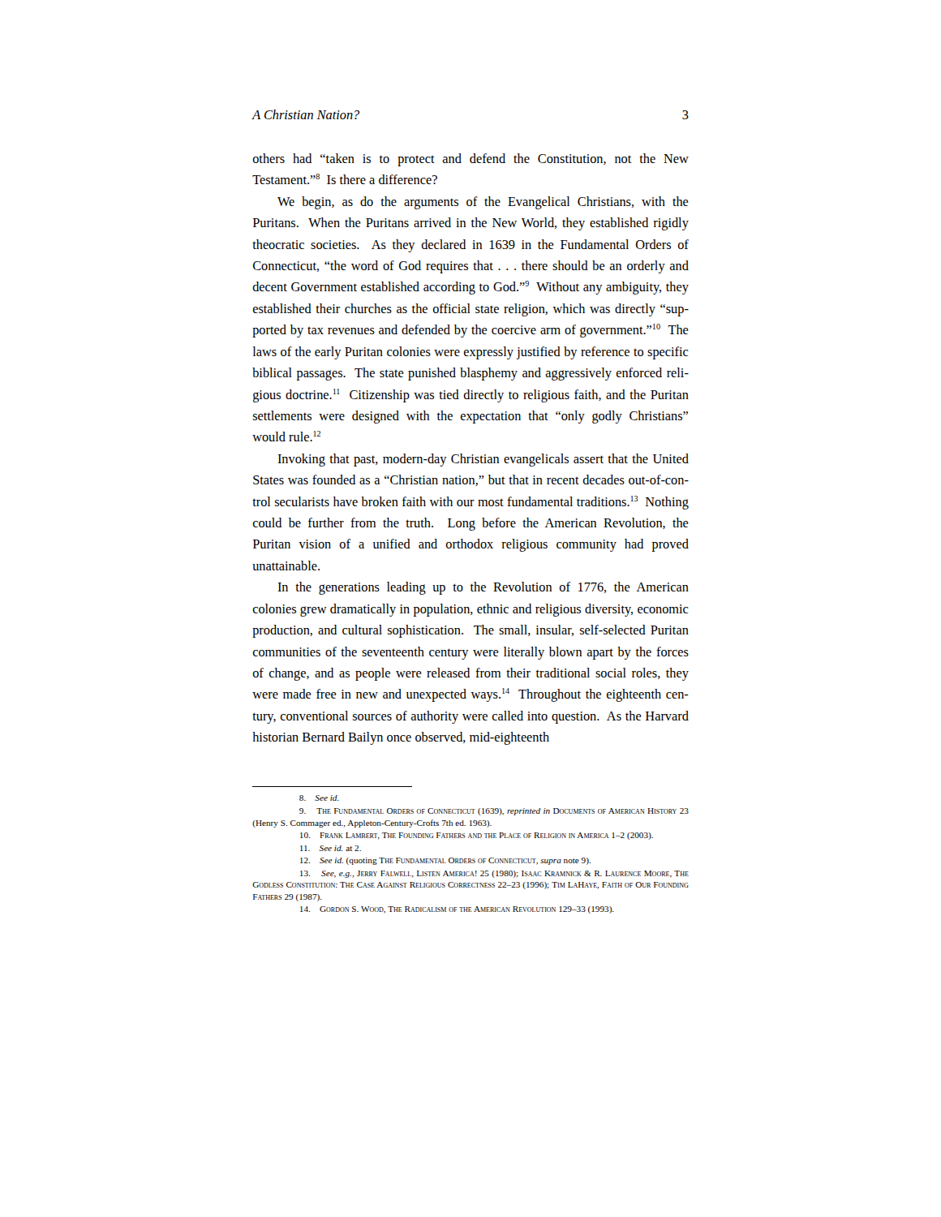A Christian Nation? 3
others had “taken is to protect and defend the Constitution, not the New Testament.”8 Is there a difference?
We begin, as do the arguments of the Evangelical Christians, with the Puritans. When the Puritans arrived in the New World, they established rigidly theocratic societies. As they declared in 1639 in the Fundamental Orders of Connecticut, “the word of God requires that . . . there should be an orderly and decent Government established according to God.”9 Without any ambiguity, they established their churches as the official state religion, which was directly “supported by tax revenues and defended by the coercive arm of government.”10 The laws of the early Puritan colonies were expressly justified by reference to specific biblical passages. The state punished blasphemy and aggressively enforced religious doctrine.11 Citizenship was tied directly to religious faith, and the Puritan settlements were designed with the expectation that “only godly Christians” would rule.12
Invoking that past, modern-day Christian evangelicals assert that the United States was founded as a “Christian nation,” but that in recent decades out-of-control secularists have broken faith with our most fundamental traditions.13 Nothing could be further from the truth. Long before the American Revolution, the Puritan vision of a unified and orthodox religious community had proved unattainable.
In the generations leading up to the Revolution of 1776, the American colonies grew dramatically in population, ethnic and religious diversity, economic production, and cultural sophistication. The small, insular, self-selected Puritan communities of the seventeenth century were literally blown apart by the forces of change, and as people were released from their traditional social roles, they were made free in new and unexpected ways.14 Throughout the eighteenth century, conventional sources of authority were called into question. As the Harvard historian Bernard Bailyn once observed, mid-eighteenth
8. See id.
9. The Fundamental Orders of Connecticut (1639), reprinted in Documents of American History 23 (Henry S. Commager ed., Appleton-Century-Crofts 7th ed. 1963).
10. Frank Lambert, The Founding Fathers and the Place of Religion in America 1–2 (2003).
11. See id. at 2.
12. See id. (quoting The Fundamental Orders of Connecticut, supra note 9).
13. See, e.g., Jerry Falwell, Listen America! 25 (1980); Isaac Kramnick & R. Laurence Moore, The Godless Constitution: The Case Against Religious Correctness 22–23 (1996); Tim LaHaye, Faith of Our Founding Fathers 29 (1987).
14. Gordon S. Wood, The Radicalism of the American Revolution 129–33 (1993).